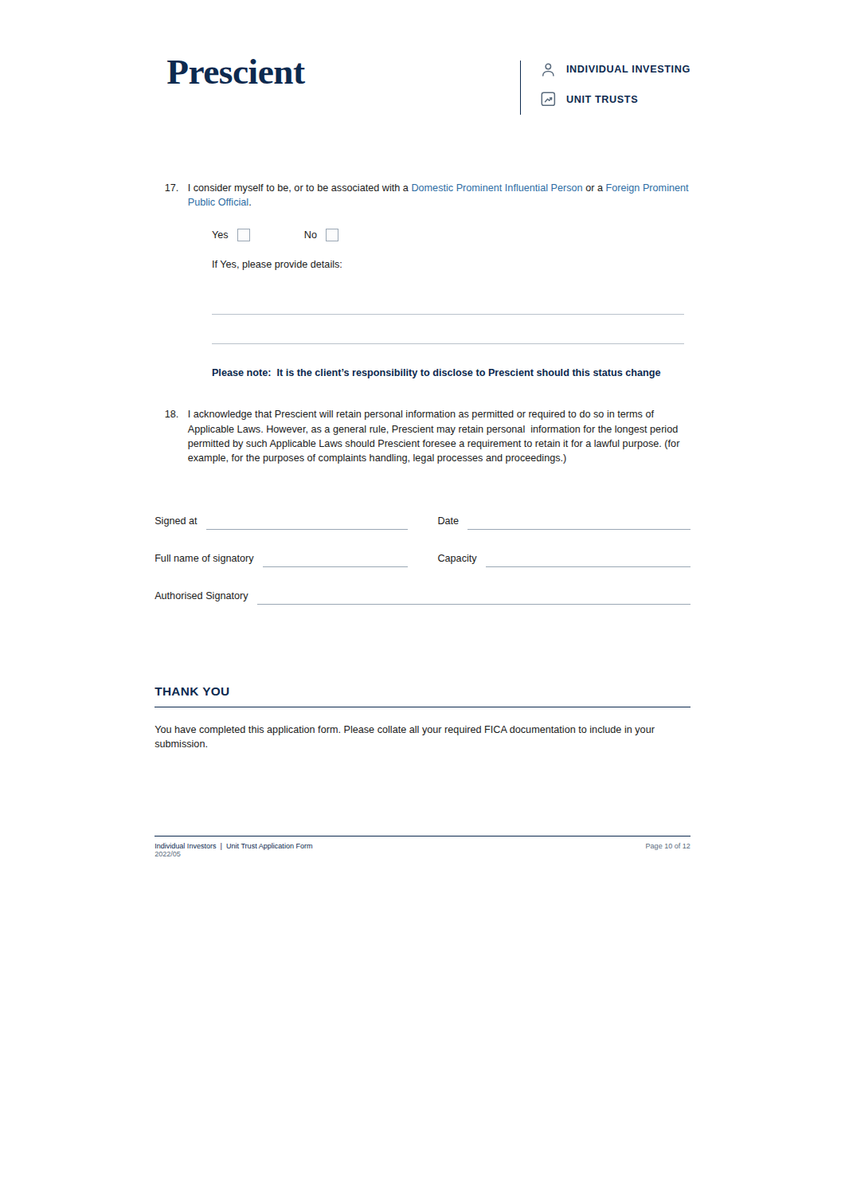Prescient
INDIVIDUAL INVESTING
UNIT TRUSTS
17.
I consider myself to be, or to be associated with a Domestic Prominent Influential Person or a Foreign Prominent Public Official.
Yes
No
If Yes, please provide details:
Please note: It is the client’s responsibility to disclose to Prescient should this status change
18.
I acknowledge that Prescient will retain personal information as permitted or required to do so in terms of Applicable Laws. However, as a general rule, Prescient may retain personal information for the longest period permitted by such Applicable Laws should Prescient foresee a requirement to retain it for a lawful purpose. (for example, for the purposes of complaints handling, legal processes and proceedings.)
Signed at
Date
Full name of signatory
Capacity
Authorised Signatory
THANK YOU
You have completed this application form. Please collate all your required FICA documentation to include in your submission.
Individual Investors | Unit Trust Application Form
2022/05
Page 10 of 12